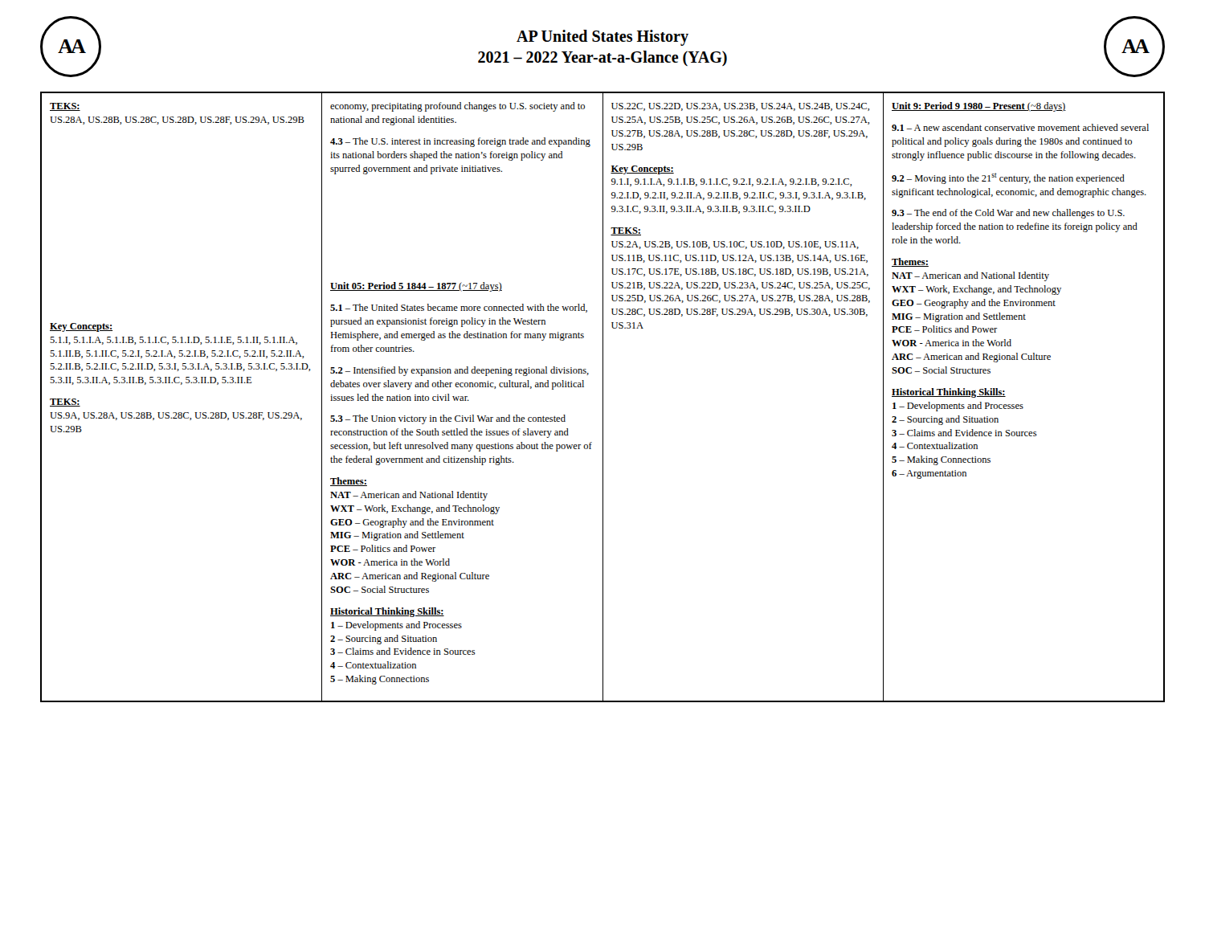AA
AP United States History
2021 – 2022 Year-at-a-Glance (YAG)
AA
| TEKS: US.28A, US.28B, US.28C, US.28D, US.28F, US.29A, US.29B Key Concepts: 5.1.I, 5.1.I.A, 5.1.I.B, 5.1.I.C, 5.1.I.D, 5.1.I.E, 5.1.II, 5.1.II.A, 5.1.II.B, 5.1.II.C, 5.2.I, 5.2.I.A, 5.2.I.B, 5.2.I.C, 5.2.II, 5.2.II.A, 5.2.II.B, 5.2.II.C, 5.2.II.D, 5.3.I, 5.3.I.A, 5.3.I.B, 5.3.I.C, 5.3.I.D, 5.3.II, 5.3.II.A, 5.3.II.B, 5.3.II.C, 5.3.II.D, 5.3.II.E TEKS: US.9A, US.28A, US.28B, US.28C, US.28D, US.28F, US.29A, US.29B | economy, precipitating profound changes to U.S. society and to national and regional identities. 4.3 – The U.S. interest in increasing foreign trade and expanding its national borders shaped the nation’s foreign policy and spurred government and private initiatives. Unit 05: Period 5 1844 – 1877 (~17 days) 5.1 – The United States became more connected with the world, pursued an expansionist foreign policy in the Western Hemisphere, and emerged as the destination for many migrants from other countries. 5.2 – Intensified by expansion and deepening regional divisions, debates over slavery and other economic, cultural, and political issues led the nation into civil war. 5.3 – The Union victory in the Civil War and the contested reconstruction of the South settled the issues of slavery and secession, but left unresolved many questions about the power of the federal government and citizenship rights. Themes: NAT – American and National Identity WXT – Work, Exchange, and Technology GEO – Geography and the Environment MIG – Migration and Settlement PCE – Politics and Power WOR - America in the World ARC – American and Regional Culture SOC – Social Structures Historical Thinking Skills: 1 – Developments and Processes 2 – Sourcing and Situation 3 – Claims and Evidence in Sources 4 – Contextualization 5 – Making Connections | US.22C, US.22D, US.23A, US.23B, US.24A, US.24B, US.24C, US.25A, US.25B, US.25C, US.26A, US.26B, US.26C, US.27A, US.27B, US.28A, US.28B, US.28C, US.28D, US.28F, US.29A, US.29B Key Concepts: 9.1.I, 9.1.I.A, 9.1.I.B, 9.1.I.C, 9.2.I, 9.2.I.A, 9.2.I.B, 9.2.I.C, 9.2.I.D, 9.2.II, 9.2.II.A, 9.2.II.B, 9.2.II.C, 9.3.I, 9.3.I.A, 9.3.I.B, 9.3.I.C, 9.3.II, 9.3.II.A, 9.3.II.B, 9.3.II.C, 9.3.II.D TEKS: US.2A, US.2B, US.10B, US.10C, US.10D, US.10E, US.11A, US.11B, US.11C, US.11D, US.12A, US.13B, US.14A, US.16E, US.17C, US.17E, US.18B, US.18C, US.18D, US.19B, US.21A, US.21B, US.22A, US.22D, US.23A, US.24C, US.25A, US.25C, US.25D, US.26A, US.26C, US.27A, US.27B, US.28A, US.28B, US.28C, US.28D, US.28F, US.29A, US.29B, US.30A, US.30B, US.31A | Unit 9: Period 9 1980 – Present (~8 days) 9.1 – A new ascendant conservative movement achieved several political and policy goals during the 1980s and continued to strongly influence public discourse in the following decades. 9.2 – Moving into the 21 st century, the nation experienced significant technological, economic, and demographic changes. 9.3 – The end of the Cold War and new challenges to U.S. leadership forced the nation to redefine its foreign policy and role in the world. Themes: NAT – American and National Identity WXT – Work, Exchange, and Technology GEO – Geography and the Environment MIG – Migration and Settlement PCE – Politics and Power WOR - America in the World ARC – American and Regional Culture SOC – Social Structures Historical Thinking Skills: 1 – Developments and Processes 2 – Sourcing and Situation 3 – Claims and Evidence in Sources 4 – Contextualization 5 – Making Connections 6 – Argumentation |